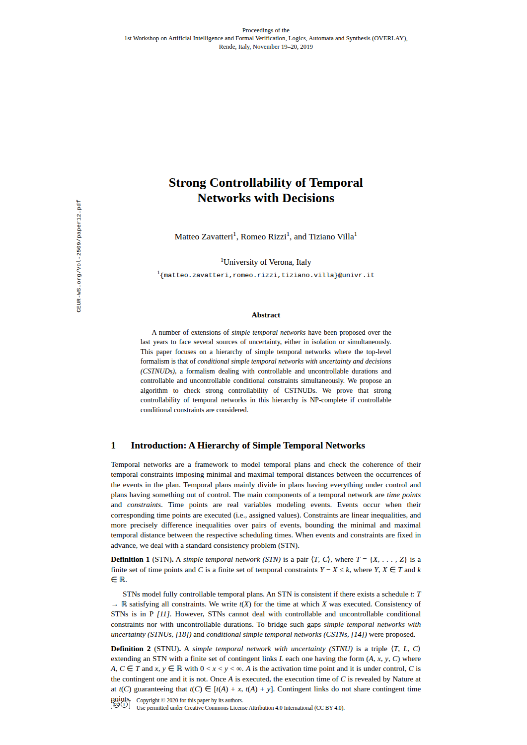CEUR-WS.org/Vol-2509/paper12.pdf
Proceedings of the
1st Workshop on Artificial Intelligence and Formal Verification, Logics, Automata and Synthesis (OVERLAY),
Rende, Italy, November 19–20, 2019
Strong Controllability of Temporal
Networks with Decisions
Matteo Zavatteri1, Romeo Rizzi1, and Tiziano Villa1
1University of Verona, Italy
1{matteo.zavatteri,romeo.rizzi,tiziano.villa}@univr.it
Abstract
A number of extensions of simple temporal networks have been proposed over the last years to face several sources of uncertainty, either in isolation or simultaneously. This paper focuses on a hierarchy of simple temporal networks where the top-level formalism is that of conditional simple temporal networks with uncertainty and decisions (CSTNUDs), a formalism dealing with controllable and uncontrollable durations and controllable and uncontrollable conditional constraints simultaneously. We propose an algorithm to check strong controllability of CSTNUDs. We prove that strong controllability of temporal networks in this hierarchy is NP-complete if controllable conditional constraints are considered.
1 Introduction: A Hierarchy of Simple Temporal Networks
Temporal networks are a framework to model temporal plans and check the coherence of their temporal constraints imposing minimal and maximal temporal distances between the occurrences of the events in the plan. Temporal plans mainly divide in plans having everything under control and plans having something out of control. The main components of a temporal network are time points and constraints. Time points are real variables modeling events. Events occur when their corresponding time points are executed (i.e., assigned values). Constraints are linear inequalities, and more precisely difference inequalities over pairs of events, bounding the minimal and maximal temporal distance between the respective scheduling times. When events and constraints are fixed in advance, we deal with a standard consistency problem (STN).
Definition 1 (STN). A simple temporal network (STN) is a pair ⟨T, C⟩, where T = {X, . . . , Z} is a finite set of time points and C is a finite set of temporal constraints Y − X ≤ k, where Y, X ∈ T and k ∈ ℝ.
STNs model fully controllable temporal plans. An STN is consistent if there exists a schedule t: T → ℝ satisfying all constraints. We write t(X) for the time at which X was executed. Consistency of STNs is in P [11]. However, STNs cannot deal with controllable and uncontrollable conditional constraints nor with uncontrollable durations. To bridge such gaps simple temporal networks with uncertainty (STNUs, [18]) and conditional simple temporal networks (CSTNs, [14]) were proposed.
Definition 2 (STNU). A simple temporal network with uncertainty (STNU) is a triple ⟨T, L, C⟩ extending an STN with a finite set of contingent links L each one having the form (A, x, y, C) where A, C ∈ T and x, y ∈ ℝ with 0 < x < y < ∞. A is the activation time point and it is under control, C is the contingent one and it is not. Once A is executed, the execution time of C is revealed by Nature at at t(C) guaranteeing that t(C) ∈ [t(A) + x, t(A) + y]. Contingent links do not share contingent time points.
cc i
Copyright © 2020 for this paper by its authors.
Use permitted under Creative Commons License Attribution 4.0 International (CC BY 4.0).